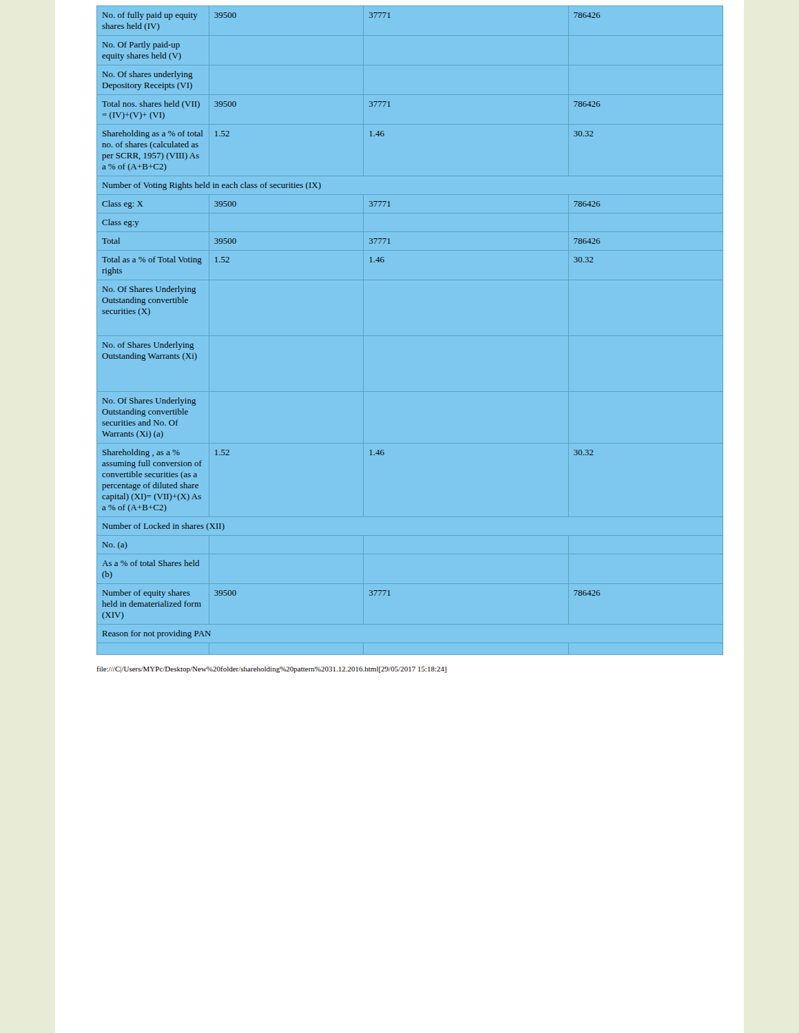| No. of fully paid up equity shares held (IV) | 39500 | 37771 | 786426 |
| No. Of Partly paid-up equity shares held (V) | | | |
| No. Of shares underlying Depository Receipts (VI) | | | |
| Total nos. shares held (VII) = (IV)+(V)+ (VI) | 39500 | 37771 | 786426 |
| Shareholding as a % of total no. of shares (calculated as per SCRR, 1957) (VIII) As a % of (A+B+C2) | 1.52 | 1.46 | 30.32 |
| Number of Voting Rights held in each class of securities (IX) |
| Class eg: X | 39500 | 37771 | 786426 |
| Class eg:y | | | |
| Total | 39500 | 37771 | 786426 |
| Total as a % of Total Voting rights | 1.52 | 1.46 | 30.32 |
| No. Of Shares Underlying Outstanding convertible securities (X) | | | |
| No. of Shares Underlying Outstanding Warrants (Xi) | | | |
| No. Of Shares Underlying Outstanding convertible securities and No. Of Warrants (Xi) (a) | | | |
| Shareholding , as a % assuming full conversion of convertible securities (as a percentage of diluted share capital) (XI)= (VII)+(X) As a % of (A+B+C2) | 1.52 | 1.46 | 30.32 |
| Number of Locked in shares (XII) |
| No. (a) | | | |
| As a % of total Shares held (b) | | | |
| Number of equity shares held in dematerialized form (XIV) | 39500 | 37771 | 786426 |
| Reason for not providing PAN |
file:///C|/Users/MYPc/Desktop/New%20folder/shareholding%20pattern%2031.12.2016.html[29/05/2017 15:18:24]